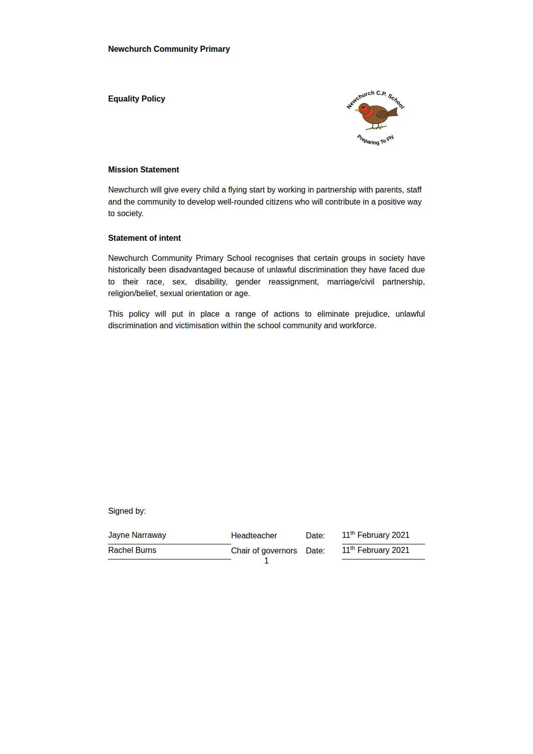Newchurch Community Primary
Equality Policy
Newchurch C.P. School Preparing To Fly
Mission Statement
Newchurch will give every child a flying start by working in partnership with parents, staff and the community to develop well-rounded citizens who will contribute in a positive way to society.
Statement of intent
Newchurch Community Primary School recognises that certain groups in society have historically been disadvantaged because of unlawful discrimination they have faced due to their race, sex, disability, gender reassignment, marriage/civil partnership, religion/belief, sexual orientation or age.
This policy will put in place a range of actions to eliminate prejudice, unlawful discrimination and victimisation within the school community and workforce.
Signed by:
| Jayne Narraway | Headteacher | Date: | 11 th February 2021 |
| Rachel Burns | Chair of governors | Date: | 11 th February 2021 |
1